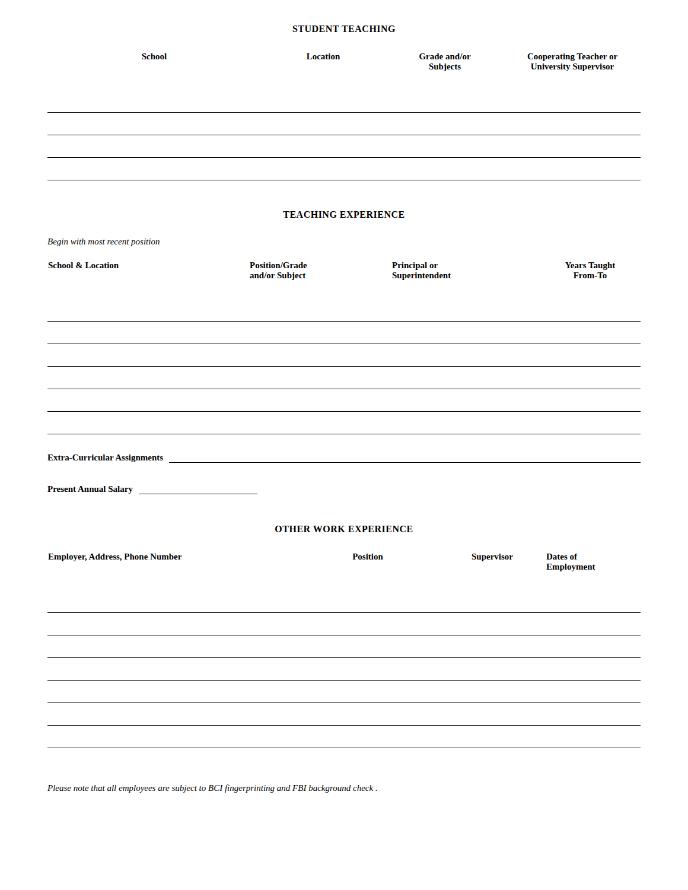STUDENT TEACHING
| School | Location | Grade and/or Subjects | Cooperating Teacher or University Supervisor |
| --- | --- | --- | --- |
TEACHING EXPERIENCE
Begin with most recent position
| School & Location | Position/Grade and/or Subject | Principal or Superintendent | Years Taught From-To |
| --- | --- | --- | --- |
Extra-Curricular Assignments
Present Annual Salary
OTHER WORK EXPERIENCE
| Employer, Address, Phone Number | Position | Supervisor | Dates of Employment |
| --- | --- | --- | --- |
Please note that all employees are subject to BCI fingerprinting and FBI background check .